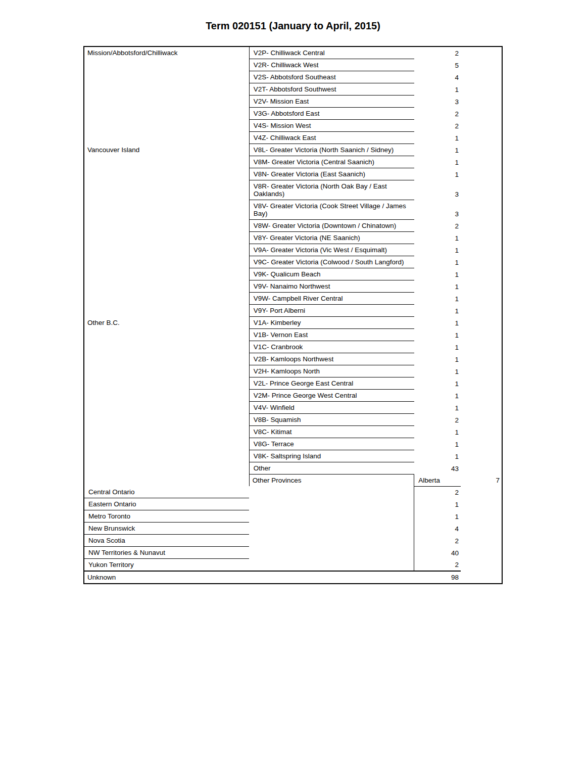Term 020151 (January to April, 2015)
| Mission/Abbotsford/Chilliwack | V2P- Chilliwack Central | 2 |
| V2R- Chilliwack West | 5 |
| V2S- Abbotsford Southeast | 4 |
| V2T- Abbotsford Southwest | 1 |
| V2V- Mission East | 3 |
| V3G- Abbotsford East | 2 |
| V4S- Mission West | 2 |
| V4Z- Chilliwack East | 1 |
| Vancouver Island | V8L- Greater Victoria (North Saanich / Sidney) | 1 |
| V8M- Greater Victoria (Central Saanich) | 1 |
| V8N- Greater Victoria (East Saanich) | 1 |
| V8R- Greater Victoria (North Oak Bay / East Oaklands) | 3 |
| V8V- Greater Victoria (Cook Street Village / James Bay) | 3 |
| V8W- Greater Victoria (Downtown / Chinatown) | 2 |
| V8Y- Greater Victoria (NE Saanich) | 1 |
| V9A- Greater Victoria (Vic West / Esquimalt) | 1 |
| V9C- Greater Victoria (Colwood / South Langford) | 1 |
| V9K- Qualicum Beach | 1 |
| V9V- Nanaimo Northwest | 1 |
| V9W- Campbell River Central | 1 |
| V9Y- Port Alberni | 1 |
| Other B.C. | V1A- Kimberley | 1 |
| V1B- Vernon East | 1 |
| V1C- Cranbrook | 1 |
| V2B- Kamloops Northwest | 1 |
| V2H- Kamloops North | 1 |
| V2L- Prince George East Central | 1 |
| V2M- Prince George West Central | 1 |
| V4V- Winfield | 1 |
| V8B- Squamish | 2 |
| V8C- Kitimat | 1 |
| V8G- Terrace | 1 |
| V8K- Saltspring Island | 1 |
| Other | 43 |
| Other Provinces | Alberta | 7 |
| Central Ontario | 2 |
| Eastern Ontario | 1 |
| Metro Toronto | 1 |
| New Brunswick | 4 |
| Nova Scotia | 2 |
| NW Territories & Nunavut | 40 |
| Yukon Territory | 2 |
| Unknown | 98 |